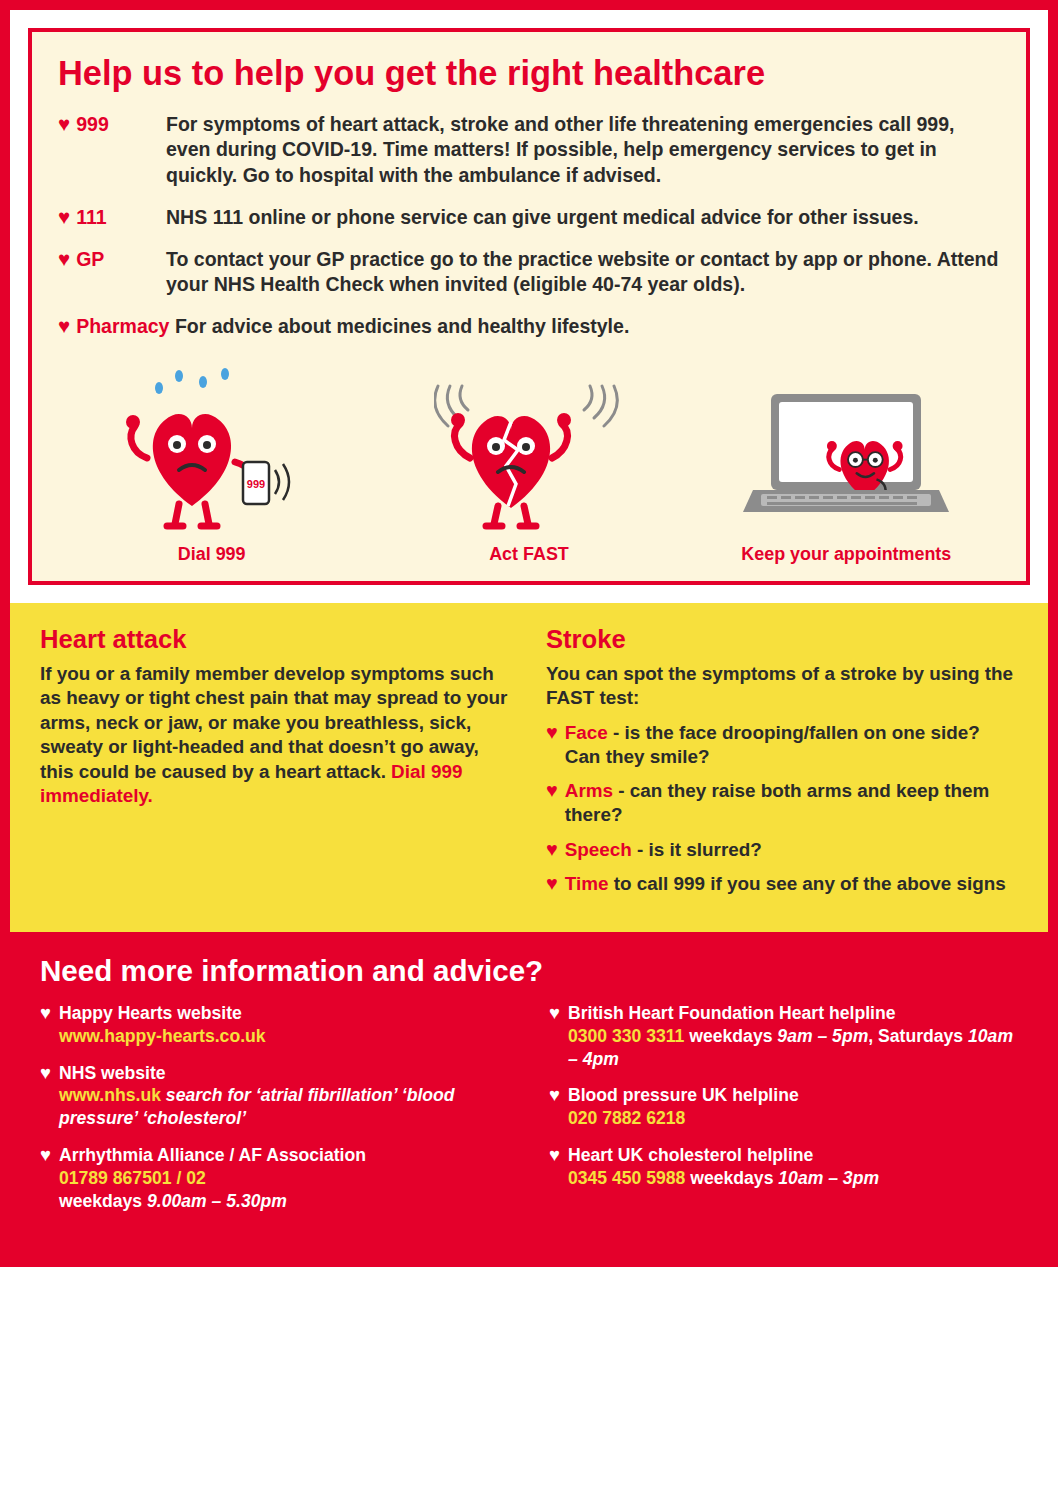Help us to help you get the right healthcare
♥999 For symptoms of heart attack, stroke and other life threatening emergencies call 999, even during COVID-19. Time matters! If possible, help emergency services to get in quickly. Go to hospital with the ambulance if advised.
♥111 NHS 111 online or phone service can give urgent medical advice for other issues.
♥GP To contact your GP practice go to the practice website or contact by app or phone. Attend your NHS Health Check when invited (eligible 40-74 year olds).
♥Pharmacy For advice about medicines and healthy lifestyle.
999
Dial 999
Act FAST
Keep your appointments
Heart attack
If you or a family member develop symptoms such as heavy or tight chest pain that may spread to your arms, neck or jaw, or make you breathless, sick, sweaty or light-headed and that doesn’t go away, this could be caused by a heart attack. Dial 999 immediately.
Stroke
You can spot the symptoms of a stroke by using the FAST test:
♥Face - is the face drooping/fallen on one side? Can they smile?
♥Arms - can they raise both arms and keep them there?
♥Speech - is it slurred?
♥Time to call 999 if you see any of the above signs
Need more information and advice?
♥Happy Hearts website
www.happy-hearts.co.uk
♥NHS website
www.nhs.uk search for ‘atrial fibrillation’ ‘blood pressure’ ‘cholesterol’
♥Arrhythmia Alliance / AF Association
01789 867501 / 02
weekdays 9.00am – 5.30pm
♥British Heart Foundation Heart helpline
0300 330 3311 weekdays 9am – 5pm, Saturdays 10am – 4pm
♥Blood pressure UK helpline
020 7882 6218
♥Heart UK cholesterol helpline
0345 450 5988 weekdays 10am – 3pm